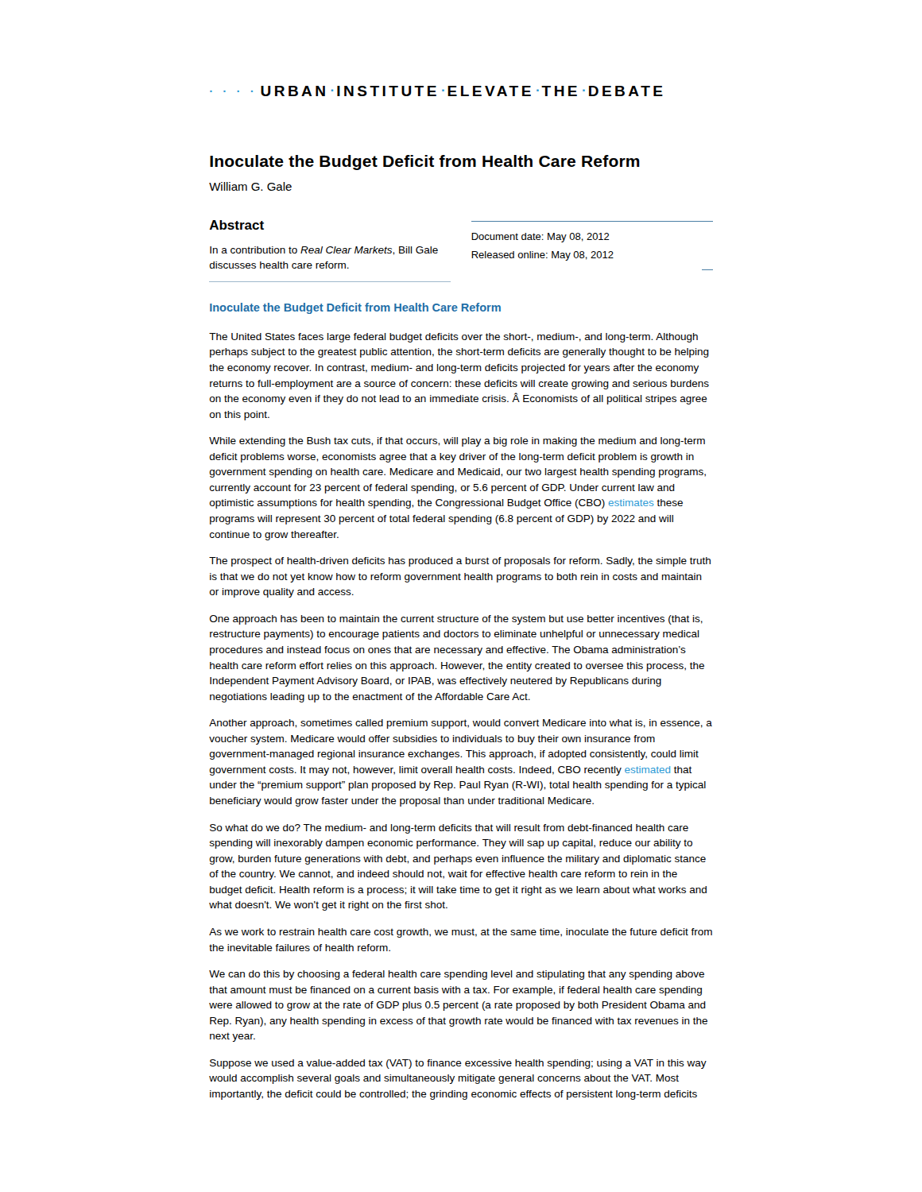· · · · URBAN·INSTITUTE·ELEVATE·THE·DEBATE
Inoculate the Budget Deficit from Health Care Reform
William G. Gale
Abstract
In a contribution to Real Clear Markets, Bill Gale discusses health care reform.
Document date: May 08, 2012
Released online: May 08, 2012
Inoculate the Budget Deficit from Health Care Reform
The United States faces large federal budget deficits over the short-, medium-, and long-term. Although perhaps subject to the greatest public attention, the short-term deficits are generally thought to be helping the economy recover. In contrast, medium- and long-term deficits projected for years after the economy returns to full-employment are a source of concern: these deficits will create growing and serious burdens on the economy even if they do not lead to an immediate crisis. Â Economists of all political stripes agree on this point.
While extending the Bush tax cuts, if that occurs, will play a big role in making the medium and long-term deficit problems worse, economists agree that a key driver of the long-term deficit problem is growth in government spending on health care. Medicare and Medicaid, our two largest health spending programs, currently account for 23 percent of federal spending, or 5.6 percent of GDP. Under current law and optimistic assumptions for health spending, the Congressional Budget Office (CBO) estimates these programs will represent 30 percent of total federal spending (6.8 percent of GDP) by 2022 and will continue to grow thereafter.
The prospect of health-driven deficits has produced a burst of proposals for reform. Sadly, the simple truth is that we do not yet know how to reform government health programs to both rein in costs and maintain or improve quality and access.
One approach has been to maintain the current structure of the system but use better incentives (that is, restructure payments) to encourage patients and doctors to eliminate unhelpful or unnecessary medical procedures and instead focus on ones that are necessary and effective. The Obama administration’s health care reform effort relies on this approach. However, the entity created to oversee this process, the Independent Payment Advisory Board, or IPAB, was effectively neutered by Republicans during negotiations leading up to the enactment of the Affordable Care Act.
Another approach, sometimes called premium support, would convert Medicare into what is, in essence, a voucher system. Medicare would offer subsidies to individuals to buy their own insurance from government-managed regional insurance exchanges. This approach, if adopted consistently, could limit government costs. It may not, however, limit overall health costs. Indeed, CBO recently estimated that under the “premium support” plan proposed by Rep. Paul Ryan (R-WI), total health spending for a typical beneficiary would grow faster under the proposal than under traditional Medicare.
So what do we do? The medium- and long-term deficits that will result from debt-financed health care spending will inexorably dampen economic performance. They will sap up capital, reduce our ability to grow, burden future generations with debt, and perhaps even influence the military and diplomatic stance of the country. We cannot, and indeed should not, wait for effective health care reform to rein in the budget deficit. Health reform is a process; it will take time to get it right as we learn about what works and what doesn't. We won't get it right on the first shot.
As we work to restrain health care cost growth, we must, at the same time, inoculate the future deficit from the inevitable failures of health reform.
We can do this by choosing a federal health care spending level and stipulating that any spending above that amount must be financed on a current basis with a tax. For example, if federal health care spending were allowed to grow at the rate of GDP plus 0.5 percent (a rate proposed by both President Obama and Rep. Ryan), any health spending in excess of that growth rate would be financed with tax revenues in the next year.
Suppose we used a value-added tax (VAT) to finance excessive health spending; using a VAT in this way would accomplish several goals and simultaneously mitigate general concerns about the VAT. Most importantly, the deficit could be controlled; the grinding economic effects of persistent long-term deficits